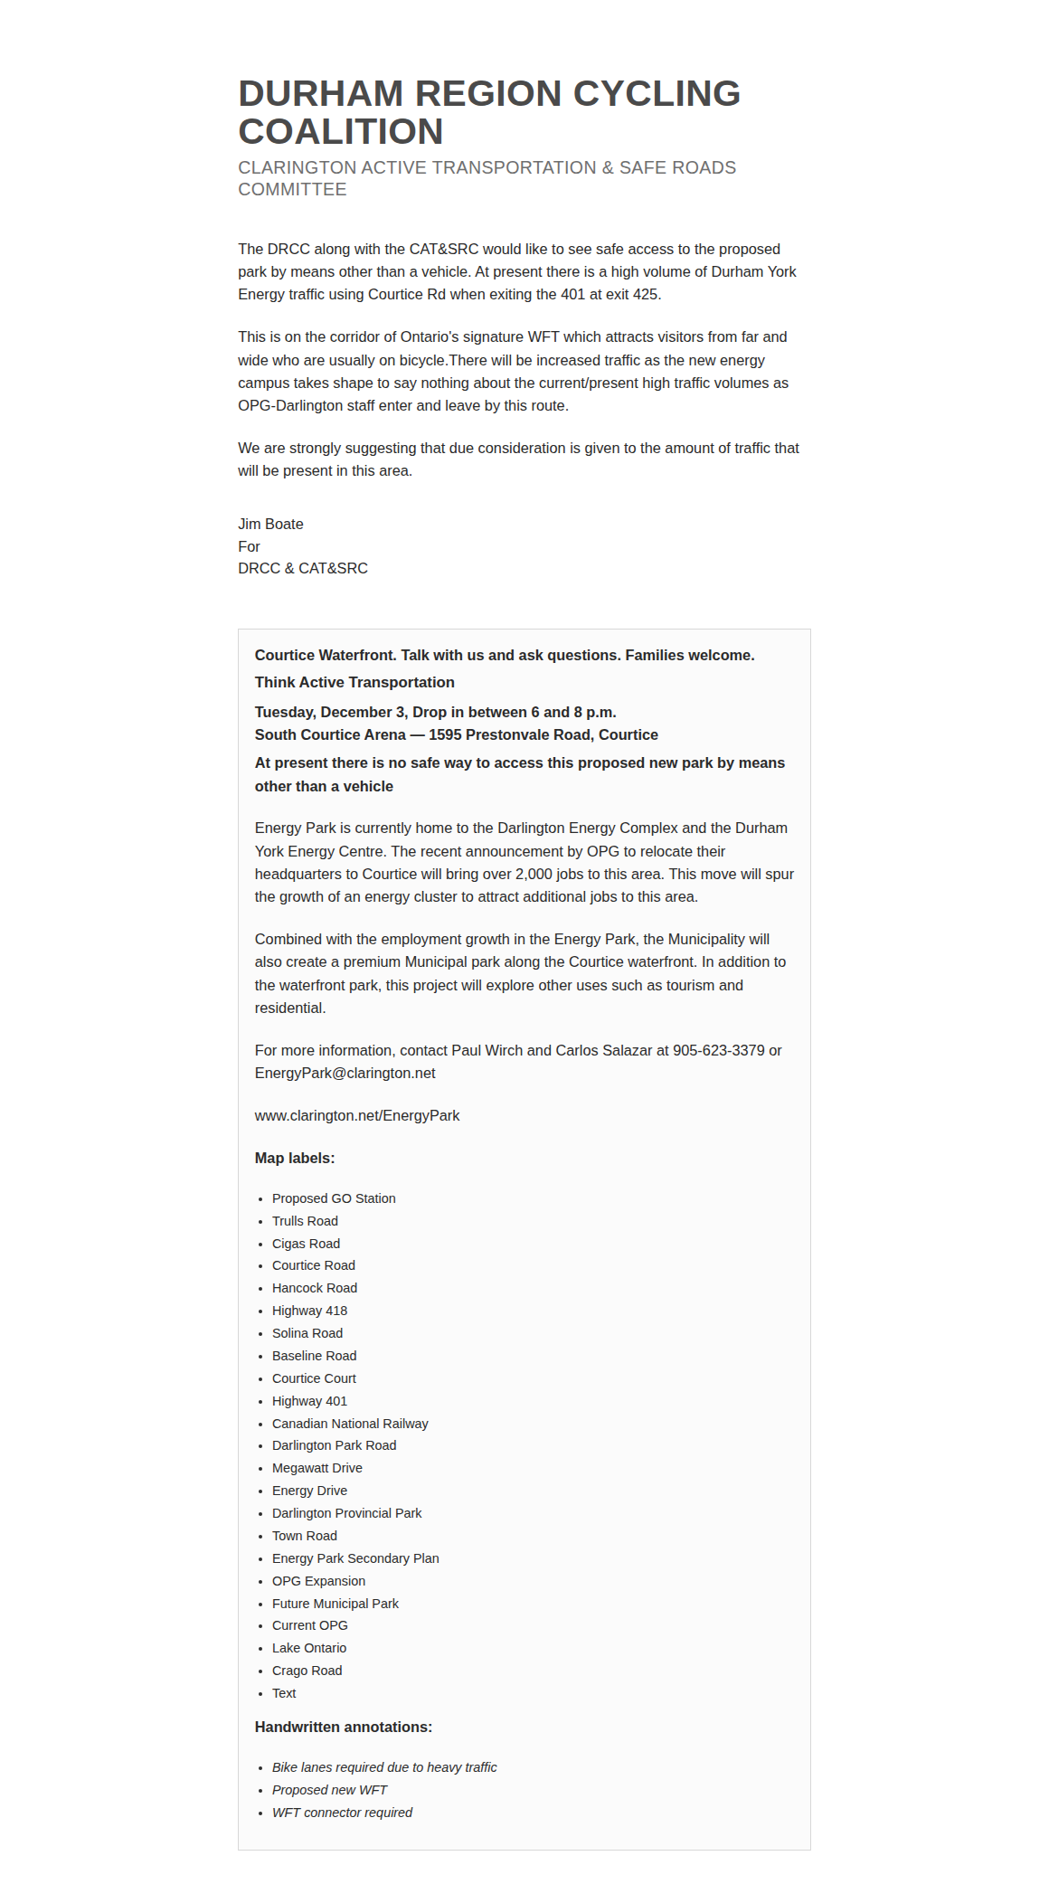Durham Region Cycling Coalition
Clarington Active Transportation & Safe Roads Committee
The DRCC along with the CAT&SRC would like to see safe access to the proposed park by means other than a vehicle. At present there is a high volume of Durham York Energy traffic using Courtice Rd when exiting the 401 at exit 425.
This is on the corridor of Ontario's signature WFT which attracts visitors from far and wide who are usually on bicycle.There will be increased traffic as the new energy campus takes shape to say nothing about the current/present high traffic volumes as OPG-Darlington staff enter and leave by this route.
We are strongly suggesting that due consideration is given to the amount of traffic that will be present in this area.
Jim Boate For DRCC & CAT&SRC
Courtice Waterfront. Talk with us and ask questions. Families welcome.
Think Active Transportation
Tuesday, December 3, Drop in between 6 and 8 p.m.
South Courtice Arena — 1595 Prestonvale Road, Courtice
At present there is no safe way to access this proposed new park by means other than a vehicle
Energy Park is currently home to the Darlington Energy Complex and the Durham York Energy Centre. The recent announcement by OPG to relocate their headquarters to Courtice will bring over 2,000 jobs to this area. This move will spur the growth of an energy cluster to attract additional jobs to this area.
Combined with the employment growth in the Energy Park, the Municipality will also create a premium Municipal park along the Courtice waterfront. In addition to the waterfront park, this project will explore other uses such as tourism and residential.
For more information, contact Paul Wirch and Carlos Salazar at 905-623-3379 or EnergyPark@clarington.net
www.clarington.net/EnergyPark
Map labels:
Proposed GO Station
Trulls Road
Cigas Road
Courtice Road
Hancock Road
Highway 418
Solina Road
Baseline Road
Courtice Court
Highway 401
Canadian National Railway
Darlington Park Road
Megawatt Drive
Energy Drive
Darlington Provincial Park
Town Road
Energy Park Secondary Plan
OPG Expansion
Future Municipal Park
Current OPG
Lake Ontario
Crago Road
Text
Handwritten annotations:
Bike lanes required due to heavy traffic
Proposed new WFT
WFT connector required